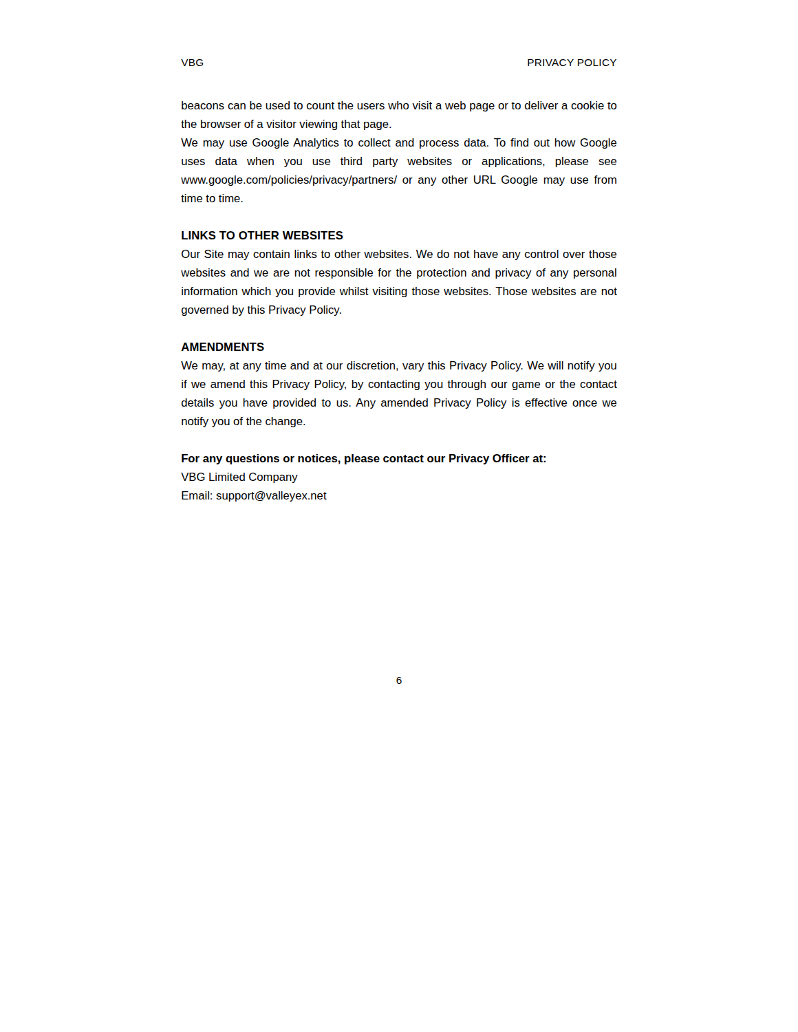VBG PRIVACY POLICY
beacons can be used to count the users who visit a web page or to deliver a cookie to the browser of a visitor viewing that page.
We may use Google Analytics to collect and process data. To find out how Google uses data when you use third party websites or applications, please see www.google.com/policies/privacy/partners/ or any other URL Google may use from time to time.
LINKS TO OTHER WEBSITES
Our Site may contain links to other websites. We do not have any control over those websites and we are not responsible for the protection and privacy of any personal information which you provide whilst visiting those websites. Those websites are not governed by this Privacy Policy.
AMENDMENTS
We may, at any time and at our discretion, vary this Privacy Policy. We will notify you if we amend this Privacy Policy, by contacting you through our game or the contact details you have provided to us. Any amended Privacy Policy is effective once we notify you of the change.
For any questions or notices, please contact our Privacy Officer at:
VBG Limited Company
Email: support@valleyex.net
6